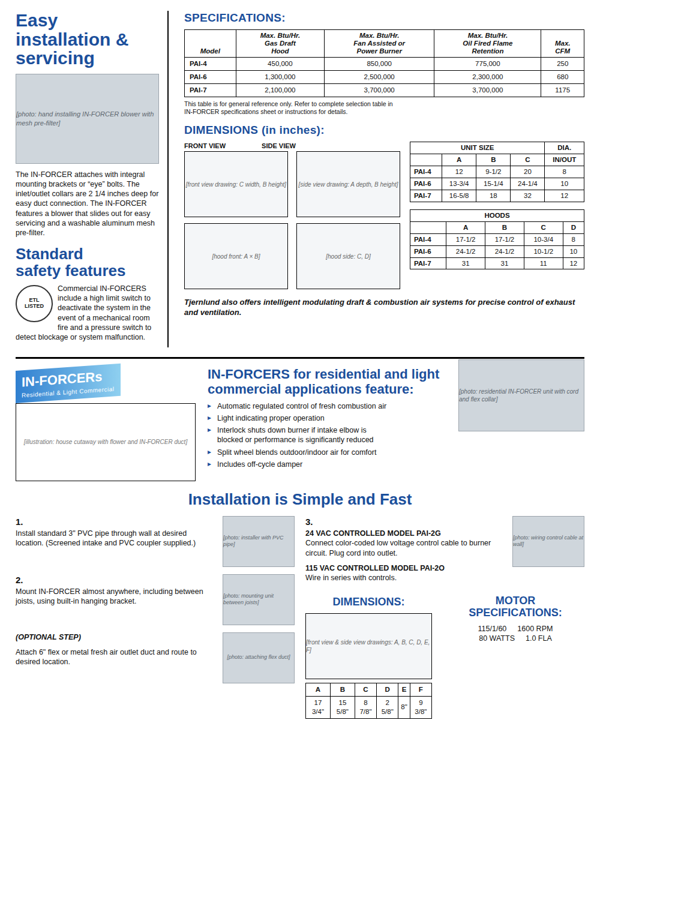Easy
installation &
servicing
[photo: hand installing IN-FORCER blower with mesh pre-filter]
The IN-FORCER attaches with integral mounting brackets or “eye” bolts. The inlet/outlet collars are 2 1/4 inches deep for easy duct connection. The IN-FORCER features a blower that slides out for easy servicing and a washable aluminum mesh pre-filter.
Standard
safety features
ETL
LISTED
Commercial IN-FORCERS include a high limit switch to deactivate the system in the event of a mechanical room fire and a pressure switch to detect blockage or system malfunction.
SPECIFICATIONS:
| Model | Max. Btu/Hr. Gas Draft Hood | Max. Btu/Hr. Fan Assisted or Power Burner | Max. Btu/Hr. Oil Fired Flame Retention | Max. CFM |
| --- | --- | --- | --- | --- |
| PAI-4 | 450,000 | 850,000 | 775,000 | 250 |
| PAI-6 | 1,300,000 | 2,500,000 | 2,300,000 | 680 |
| PAI-7 | 2,100,000 | 3,700,000 | 3,700,000 | 1175 |
This table is for general reference only. Refer to complete selection table in
IN-FORCER specifications sheet or instructions for details.
DIMENSIONS (in inches):
FRONT VIEW SIDE VIEW
[front view drawing: C width, B height]
[side view drawing: A depth, B height]
[hood front: A × B]
[hood side: C, D]
| UNIT SIZE | DIA. |
| --- | --- |
| | A | B | C | IN/OUT |
| PAI-4 | 12 | 9-1/2 | 20 | 8 |
| PAI-6 | 13-3/4 | 15-1/4 | 24-1/4 | 10 |
| PAI-7 | 16-5/8 | 18 | 32 | 12 |
| HOODS |
| --- |
| | A | B | C | D |
| PAI-4 | 17-1/2 | 17-1/2 | 10-3/4 | 8 |
| PAI-6 | 24-1/2 | 24-1/2 | 10-1/2 | 10 |
| PAI-7 | 31 | 31 | 11 | 12 |
Tjernlund also offers intelligent modulating draft & combustion air systems for precise control of exhaust and ventilation.
IN-FORCERsResidential & Light Commercial
[illustration: house cutaway with flower and IN-FORCER duct]
IN-FORCERS for residential and light
commercial applications feature:
[photo: residential IN-FORCER unit with cord and flex collar]
Automatic regulated control of fresh combustion air
Light indicating proper operation
Interlock shuts down burner if intake elbow is
blocked or performance is significantly reduced
Split wheel blends outdoor/indoor air for comfort
Includes off-cycle damper
Installation is Simple and Fast
1.
Install standard 3" PVC pipe through wall at desired location. (Screened intake and PVC coupler supplied.)
[photo: installer with PVC pipe]
2.
Mount IN-FORCER almost anywhere, including between joists, using built-in hanging bracket.
[photo: mounting unit between joists]
(OPTIONAL STEP)
Attach 6" flex or metal fresh air outlet duct and route to desired location.
[photo: attaching flex duct]
3.
24 VAC CONTROLLED MODEL PAI-2G
Connect color-coded low voltage control cable to burner circuit. Plug cord into outlet.
115 VAC CONTROLLED MODEL PAI-2O
Wire in series with controls.
[photo: wiring control cable at wall]
DIMENSIONS:
[front view & side view drawings: A, B, C, D, E, F]
| A | B | C | D | E | F |
| --- | --- | --- | --- | --- | --- |
| 17 3/4" | 15 5/8" | 8 7/8" | 2 5/8" | 8" | 9 3/8" |
MOTOR
SPECIFICATIONS:
115/1/601600 RPM
80 WATTS 1.0 FLA